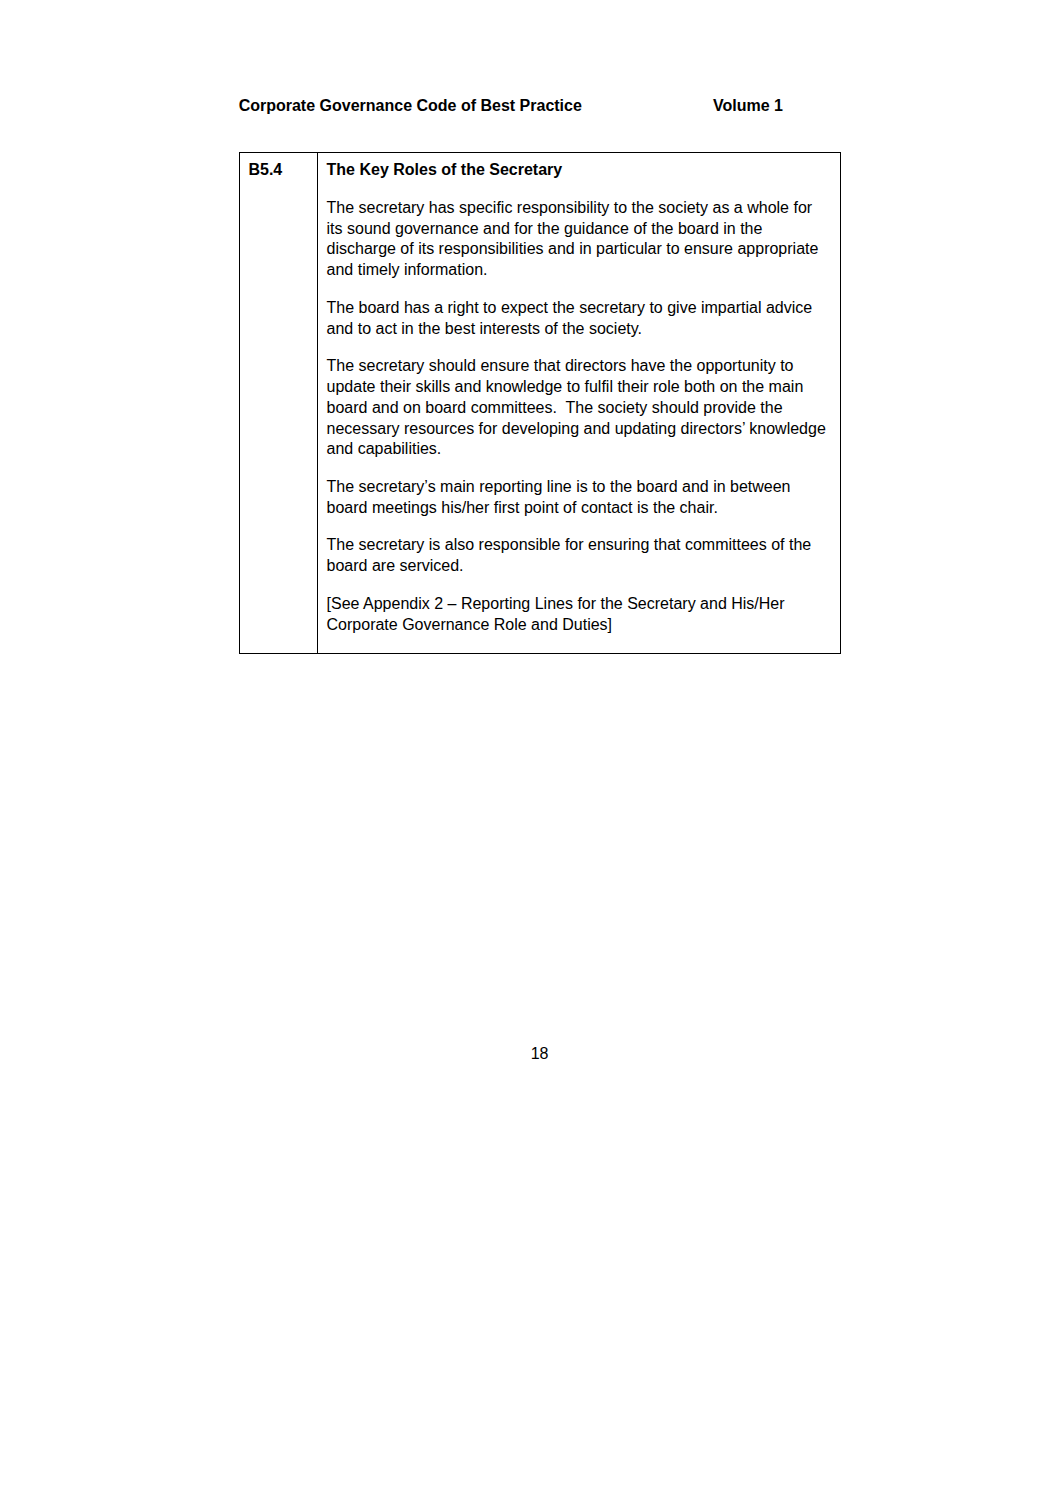Corporate Governance Code of Best Practice Volume 1
| B5.4 | The Key Roles of the Secretary The secretary has specific responsibility to the society as a whole for its sound governance and for the guidance of the board in the discharge of its responsibilities and in particular to ensure appropriate and timely information. The board has a right to expect the secretary to give impartial advice and to act in the best interests of the society. The secretary should ensure that directors have the opportunity to update their skills and knowledge to fulfil their role both on the main board and on board committees. The society should provide the necessary resources for developing and updating directors’ knowledge and capabilities. The secretary’s main reporting line is to the board and in between board meetings his/her first point of contact is the chair. The secretary is also responsible for ensuring that committees of the board are serviced. [See Appendix 2 – Reporting Lines for the Secretary and His/Her Corporate Governance Role and Duties] |
18